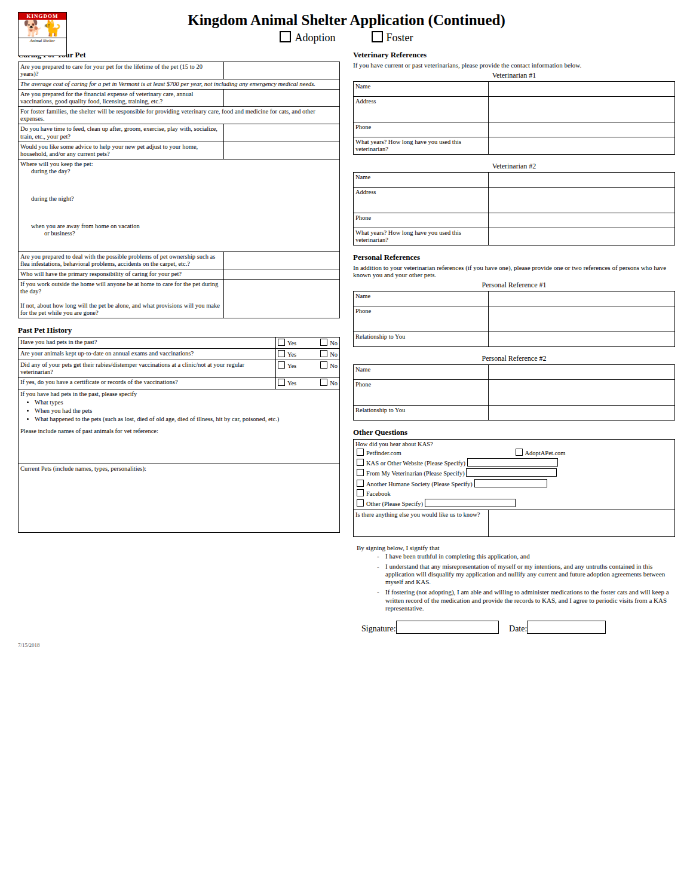KINGDOM
🐕🐈
Animal Shelter
Kingdom Animal Shelter Application (Continued)
Adoption Foster
Caring For Your Pet
| Are you prepared to care for your pet for the lifetime of the pet (15 to 20 years)? | |
| The average cost of caring for a pet in Vermont is at least $700 per year, not including any emergency medical needs. |
| Are you prepared for the financial expense of veterinary care, annual vaccinations, good quality food, licensing, training, etc.? | |
| For foster families, the shelter will be responsible for providing veterinary care, food and medicine for cats, and other expenses. |
| Do you have time to feed, clean up after, groom, exercise, play with, socialize, train, etc., your pet? | |
| Would you like some advice to help your new pet adjust to your home, household, and/or any current pets? | |
| Where will you keep the pet: during the day? during the night? when you are away from home on vacation or business? |
| Are you prepared to deal with the possible problems of pet ownership such as flea infestations, behavioral problems, accidents on the carpet, etc.? | |
| Who will have the primary responsibility of caring for your pet? | |
| If you work outside the home will anyone be at home to care for the pet during the day? If not, about how long will the pet be alone, and what provisions will you make for the pet while you are gone? | |
Past Pet History
| Have you had pets in the past? | Yes No |
| Are your animals kept up-to-date on annual exams and vaccinations? | Yes No |
| Did any of your pets get their rabies/distemper vaccinations at a clinic/not at your regular veterinarian? | Yes No |
| If yes, do you have a certificate or records of the vaccinations? | Yes No |
| If you have had pets in the past, please specify What types When you had the pets What happened to the pets (such as lost, died of old age, died of illness, hit by car, poisoned, etc.) Please include names of past animals for vet reference: |
| Current Pets (include names, types, personalities): |
Veterinary References
If you have current or past veterinarians, please provide the contact information below.
Veterinarian #1
| Name | |
| Address | |
| Phone | |
| What years? How long have you used this veterinarian? | |
Veterinarian #2
| Name | |
| Address | |
| Phone | |
| What years? How long have you used this veterinarian? | |
Personal References
In addition to your veterinarian references (if you have one), please provide one or two references of persons who have known you and your other pets.
Personal Reference #1
| Name | |
| Phone | |
| Relationship to You | |
Personal Reference #2
| Name | |
| Phone | |
| Relationship to You | |
Other Questions
| How did you hear about KAS? / Petfinder.com / AdoptAPet.com / / KAS or Other Website (Please Specify) / / From My Veterinarian (Please Specify) / / Another Humane Society (Please Specify) / / Facebook / / Other (Please Specify) / |
| Is there anything else you would like us to know? | |
By signing below, I signify that
I have been truthful in completing this application, and
I understand that any misrepresentation of myself or my intentions, and any untruths contained in this application will disqualify my application and nullify any current and future adoption agreements between myself and KAS.
If fostering (not adopting), I am able and willing to administer medications to the foster cats and will keep a written record of the medication and provide the records to KAS, and I agree to periodic visits from a KAS representative.
Signature: Date:
7/15/2018